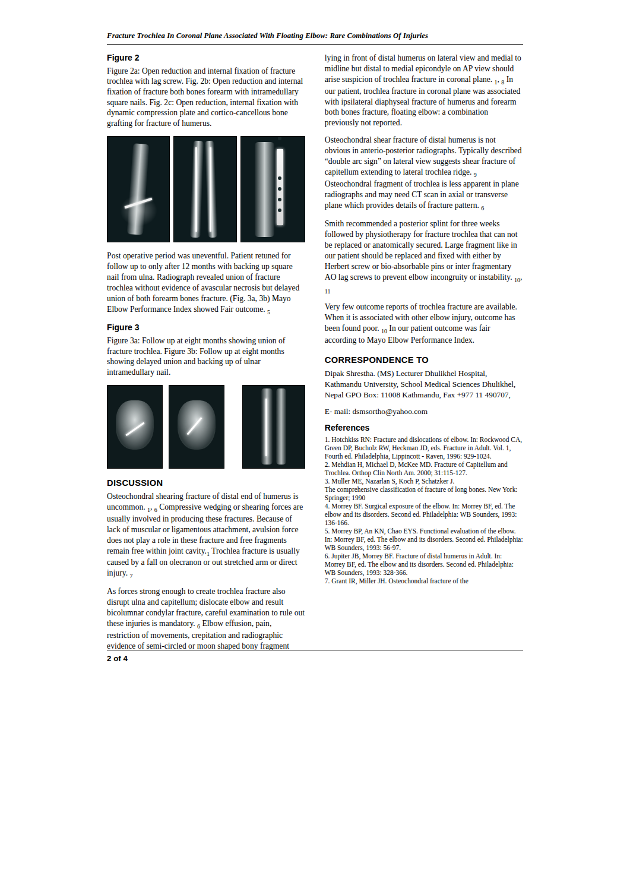Fracture Trochlea In Coronal Plane Associated With Floating Elbow: Rare Combinations Of Injuries
Figure 2
Figure 2a: Open reduction and internal fixation of fracture trochlea with lag screw. Fig. 2b: Open reduction and internal fixation of fracture both bones forearm with intramedullary square nails. Fig. 2c: Open reduction, internal fixation with dynamic compression plate and cortico-cancellous bone grafting for fracture of humerus.
Post operative period was uneventful. Patient retuned for follow up to only after 12 months with backing up square nail from ulna. Radiograph revealed union of fracture trochlea without evidence of avascular necrosis but delayed union of both forearm bones fracture. (Fig. 3a, 3b) Mayo Elbow Performance Index showed Fair outcome. 5
Figure 3
Figure 3a: Follow up at eight months showing union of fracture trochlea. Figure 3b: Follow up at eight months showing delayed union and backing up of ulnar intramedullary nail.
DISCUSSION
Osteochondral shearing fracture of distal end of humerus is uncommon. 1, 6 Compressive wedging or shearing forces are usually involved in producing these fractures. Because of lack of muscular or ligamentous attachment, avulsion force does not play a role in these fracture and free fragments remain free within joint cavity.1 Trochlea fracture is usually caused by a fall on olecranon or out stretched arm or direct injury. 7
As forces strong enough to create trochlea fracture also disrupt ulna and capitellum; dislocate elbow and result bicolumnar condylar fracture, careful examination to rule out these injuries is mandatory. 6 Elbow effusion, pain, restriction of movements, crepitation and radiographic evidence of semi-circled or moon shaped bony fragment
lying in front of distal humerus on lateral view and medial to midline but distal to medial epicondyle on AP view should arise suspicion of trochlea fracture in coronal plane. 1, 8 In our patient, trochlea fracture in coronal plane was associated with ipsilateral diaphyseal fracture of humerus and forearm both bones fracture, floating elbow: a combination previously not reported.
Osteochondral shear fracture of distal humerus is not obvious in anterio-posterior radiographs. Typically described “double arc sign” on lateral view suggests shear fracture of capitellum extending to lateral trochlea ridge. 9 Osteochondral fragment of trochlea is less apparent in plane radiographs and may need CT scan in axial or transverse plane which provides details of fracture pattern. 6
Smith recommended a posterior splint for three weeks followed by physiotherapy for fracture trochlea that can not be replaced or anatomically secured. Large fragment like in our patient should be replaced and fixed with either by Herbert screw or bio-absorbable pins or inter fragmentary AO lag screws to prevent elbow incongruity or instability. 10, 11
Very few outcome reports of trochlea fracture are available. When it is associated with other elbow injury, outcome has been found poor. 10 In our patient outcome was fair according to Mayo Elbow Performance Index.
CORRESPONDENCE TO
Dipak Shrestha. (MS) Lecturer Dhulikhel Hospital, Kathmandu University, School Medical Sciences Dhulikhel, Nepal GPO Box: 11008 Kathmandu, Fax +977 11 490707,
E- mail: dsmsortho@yahoo.com
References
1. Hotchkiss RN: Fracture and dislocations of elbow. In: Rockwood CA, Green DP, Bucholz RW, Heckman JD, eds. Fracture in Adult. Vol. 1, Fourth ed. Philadelphia, Lippincott - Raven, 1996: 929-1024.
2. Mehdian H, Michael D, McKee MD. Fracture of Capitellum and Trochlea. Orthop Clin North Am. 2000; 31:115-127.
3. Muller ME, Nazarlan S, Koch P, Schatzker J.
The comprehensive classification of fracture of long bones. New York: Springer; 1990
4. Morrey BF. Surgical exposure of the elbow. In: Morrey BF, ed. The elbow and its disorders. Second ed. Philadelphia: WB Sounders, 1993: 136-166.
5. Morrey BP, An KN, Chao EYS. Functional evaluation of the elbow. In: Morrey BF, ed. The elbow and its disorders. Second ed. Philadelphia: WB Sounders, 1993: 56-97.
6. Jupiter JB, Morrey BF. Fracture of distal humerus in Adult. In: Morrey BF, ed. The elbow and its disorders. Second ed. Philadelphia: WB Sounders, 1993: 328-366.
7. Grant IR, Miller JH. Osteochondral fracture of the
2 of 4